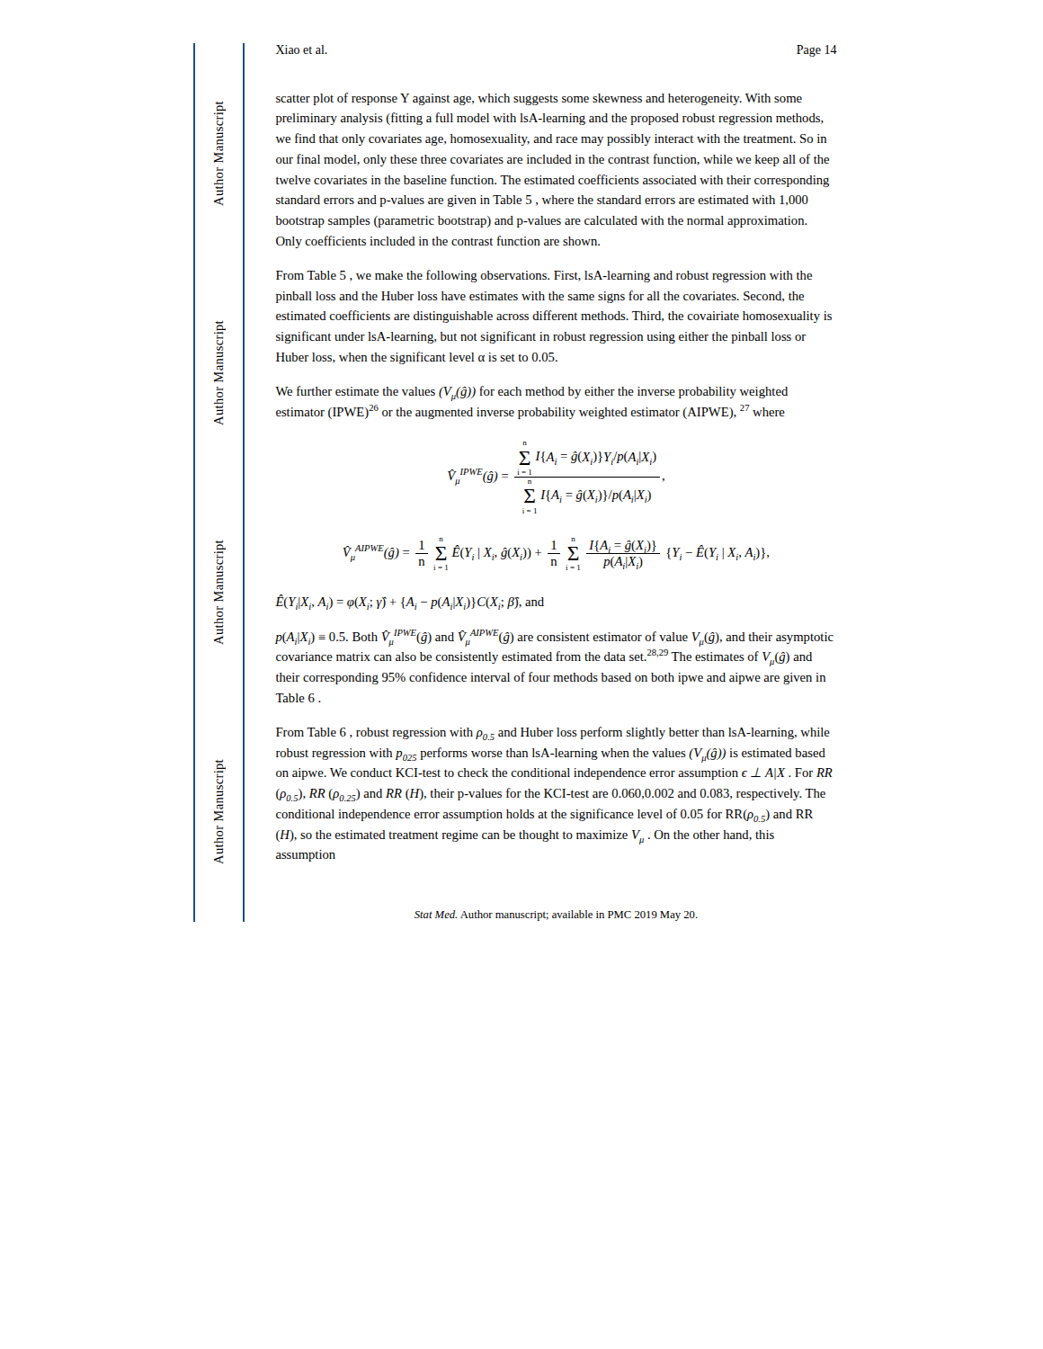Author Manuscript Author Manuscript Author Manuscript Author Manuscript
Xiao et al.
Page 14
scatter plot of response Y against age, which suggests some skewness and heterogeneity. With some preliminary analysis (fitting a full model with lsA-learning and the proposed robust regression methods, we find that only covariates age, homosexuality, and race may possibly interact with the treatment. So in our final model, only these three covariates are included in the contrast function, while we keep all of the twelve covariates in the baseline function. The estimated coefficients associated with their corresponding standard errors and p-values are given in Table 5 , where the standard errors are estimated with 1,000 bootstrap samples (parametric bootstrap) and p-values are calculated with the normal approximation. Only coefficients included in the contrast function are shown.
From Table 5 , we make the following observations. First, lsA-learning and robust regression with the pinball loss and the Huber loss have estimates with the same signs for all the covariates. Second, the estimated coefficients are distinguishable across different methods. Third, the covairiate homosexuality is significant under lsA-learning, but not significant in robust regression using either the pinball loss or Huber loss, when the significant level α is set to 0.05.
We further estimate the values (Vμ(ĝ)) for each method by either the inverse probability weighted estimator (IPWE)26 or the augmented inverse probability weighted estimator (AIPWE), 27 where
V̂μIPWE(ĝ) = nΣi = 1 I{Ai = ĝ(Xi)}Yi/p(Ai|Xi) nΣi = 1 I{Ai = ĝ(Xi)}/p(Ai|Xi) ,
V̂μAIPWE(ĝ) = 1 n nΣi = 1 Ê(Yi | Xi, ĝ(Xi)) + 1 n nΣi = 1 I{Ai = ĝ(Xi)} p(Ai|Xi) {Yi − Ê(Yi | Xi, Ai)},
Ê(Yi|Xi, Ai) = φ(Xi; γ̂) + {Ai − p(Ai|Xi)}C(Xi; β̂), and
p(Ai|Xi) ≡ 0.5. Both V̂μIPWE(ĝ) and V̂μAIPWE(ĝ) are consistent estimator of value Vμ(ĝ), and their asymptotic covariance matrix can also be consistently estimated from the data set.28,29 The estimates of Vμ(ĝ) and their corresponding 95% confidence interval of four methods based on both ipwe and aipwe are given in Table 6 .
From Table 6 , robust regression with ρ0.5 and Huber loss perform slightly better than lsA-learning, while robust regression with p025 performs worse than lsA-learning when the values (Vμ(ĝ)) is estimated based on aipwe. We conduct KCI-test to check the conditional independence error assumption ϵ ⊥ A|X . For RR (ρ0.5), RR (ρ0.25) and RR (H), their p-values for the KCI-test are 0.060,0.002 and 0.083, respectively. The conditional independence error assumption holds at the significance level of 0.05 for RR(ρ0.5) and RR (H), so the estimated treatment regime can be thought to maximize Vμ . On the other hand, this assumption
Stat Med. Author manuscript; available in PMC 2019 May 20.